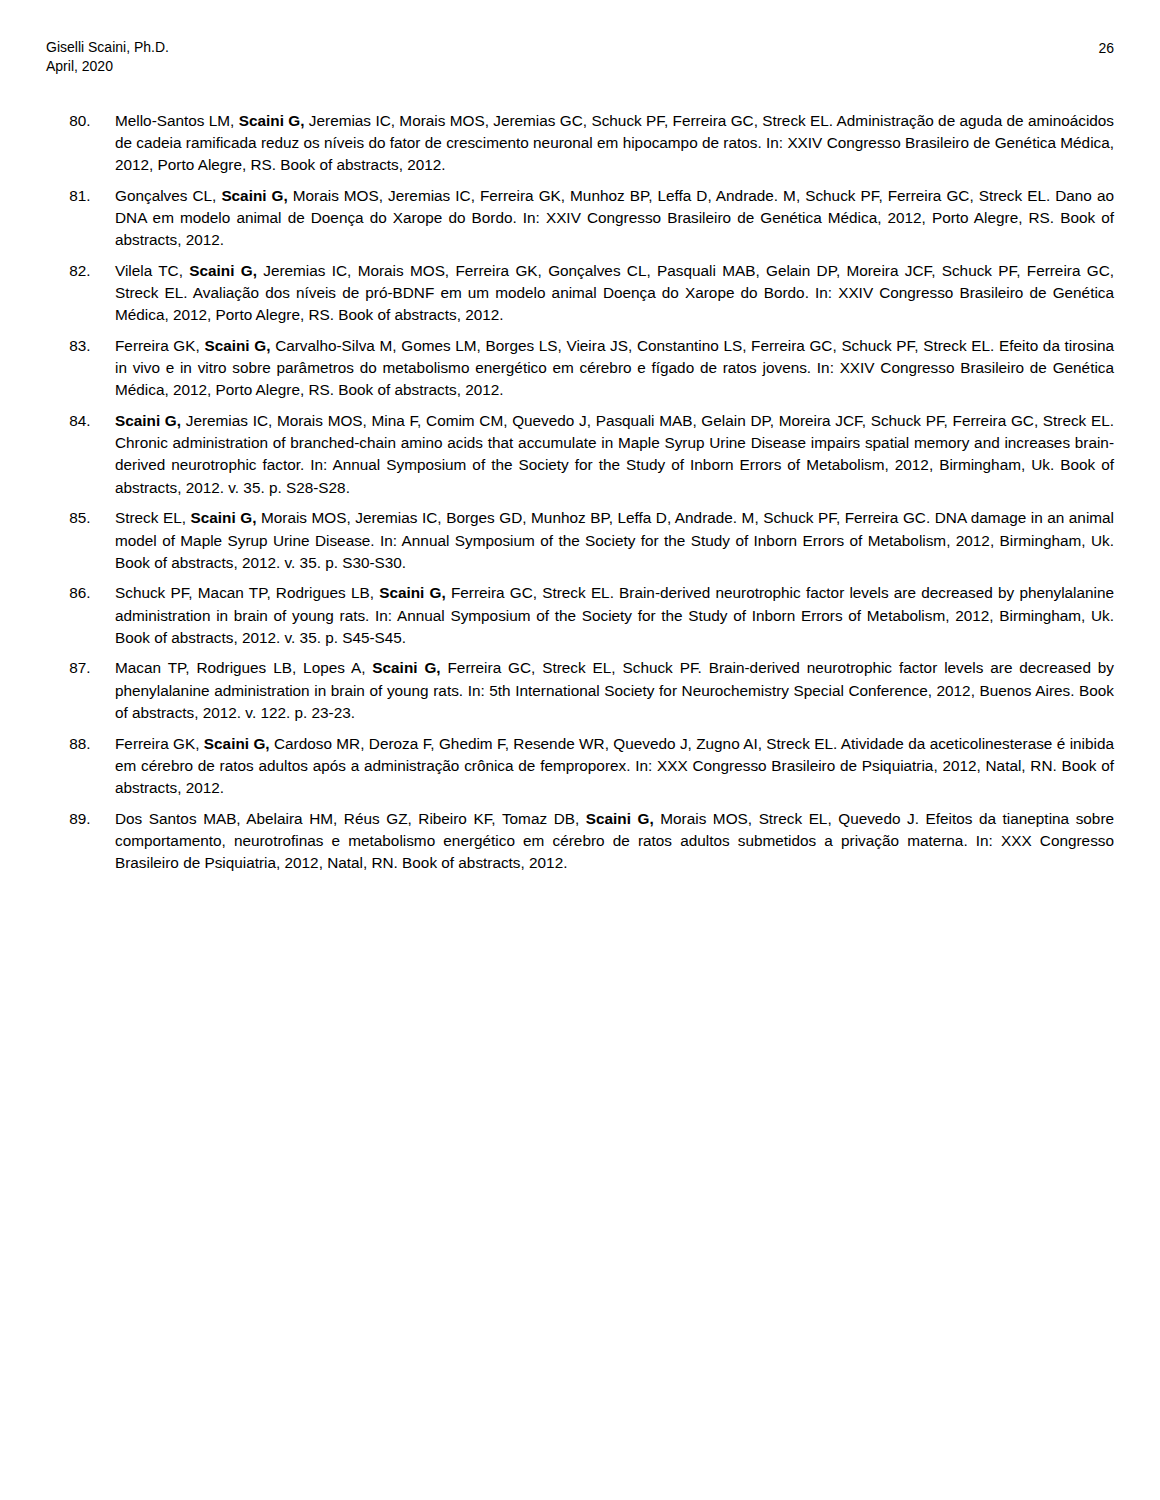Giselli Scaini, Ph.D.
April, 2020
26
80. Mello-Santos LM, Scaini G, Jeremias IC, Morais MOS, Jeremias GC, Schuck PF, Ferreira GC, Streck EL. Administração de aguda de aminoácidos de cadeia ramificada reduz os níveis do fator de crescimento neuronal em hipocampo de ratos. In: XXIV Congresso Brasileiro de Genética Médica, 2012, Porto Alegre, RS. Book of abstracts, 2012.
81. Gonçalves CL, Scaini G, Morais MOS, Jeremias IC, Ferreira GK, Munhoz BP, Leffa D, Andrade. M, Schuck PF, Ferreira GC, Streck EL. Dano ao DNA em modelo animal de Doença do Xarope do Bordo. In: XXIV Congresso Brasileiro de Genética Médica, 2012, Porto Alegre, RS. Book of abstracts, 2012.
82. Vilela TC, Scaini G, Jeremias IC, Morais MOS, Ferreira GK, Gonçalves CL, Pasquali MAB, Gelain DP, Moreira JCF, Schuck PF, Ferreira GC, Streck EL. Avaliação dos níveis de pró-BDNF em um modelo animal Doença do Xarope do Bordo. In: XXIV Congresso Brasileiro de Genética Médica, 2012, Porto Alegre, RS. Book of abstracts, 2012.
83. Ferreira GK, Scaini G, Carvalho-Silva M, Gomes LM, Borges LS, Vieira JS, Constantino LS, Ferreira GC, Schuck PF, Streck EL. Efeito da tirosina in vivo e in vitro sobre parâmetros do metabolismo energético em cérebro e fígado de ratos jovens. In: XXIV Congresso Brasileiro de Genética Médica, 2012, Porto Alegre, RS. Book of abstracts, 2012.
84. Scaini G, Jeremias IC, Morais MOS, Mina F, Comim CM, Quevedo J, Pasquali MAB, Gelain DP, Moreira JCF, Schuck PF, Ferreira GC, Streck EL. Chronic administration of branched-chain amino acids that accumulate in Maple Syrup Urine Disease impairs spatial memory and increases brain-derived neurotrophic factor. In: Annual Symposium of the Society for the Study of Inborn Errors of Metabolism, 2012, Birmingham, Uk. Book of abstracts, 2012. v. 35. p. S28-S28.
85. Streck EL, Scaini G, Morais MOS, Jeremias IC, Borges GD, Munhoz BP, Leffa D, Andrade. M, Schuck PF, Ferreira GC. DNA damage in an animal model of Maple Syrup Urine Disease. In: Annual Symposium of the Society for the Study of Inborn Errors of Metabolism, 2012, Birmingham, Uk. Book of abstracts, 2012. v. 35. p. S30-S30.
86. Schuck PF, Macan TP, Rodrigues LB, Scaini G, Ferreira GC, Streck EL. Brain-derived neurotrophic factor levels are decreased by phenylalanine administration in brain of young rats. In: Annual Symposium of the Society for the Study of Inborn Errors of Metabolism, 2012, Birmingham, Uk. Book of abstracts, 2012. v. 35. p. S45-S45.
87. Macan TP, Rodrigues LB, Lopes A, Scaini G, Ferreira GC, Streck EL, Schuck PF. Brain-derived neurotrophic factor levels are decreased by phenylalanine administration in brain of young rats. In: 5th International Society for Neurochemistry Special Conference, 2012, Buenos Aires. Book of abstracts, 2012. v. 122. p. 23-23.
88. Ferreira GK, Scaini G, Cardoso MR, Deroza F, Ghedim F, Resende WR, Quevedo J, Zugno AI, Streck EL. Atividade da aceticolinesterase é inibida em cérebro de ratos adultos após a administração crônica de femproporex. In: XXX Congresso Brasileiro de Psiquiatria, 2012, Natal, RN. Book of abstracts, 2012.
89. Dos Santos MAB, Abelaira HM, Réus GZ, Ribeiro KF, Tomaz DB, Scaini G, Morais MOS, Streck EL, Quevedo J. Efeitos da tianeptina sobre comportamento, neurotrofinas e metabolismo energético em cérebro de ratos adultos submetidos a privação materna. In: XXX Congresso Brasileiro de Psiquiatria, 2012, Natal, RN. Book of abstracts, 2012.